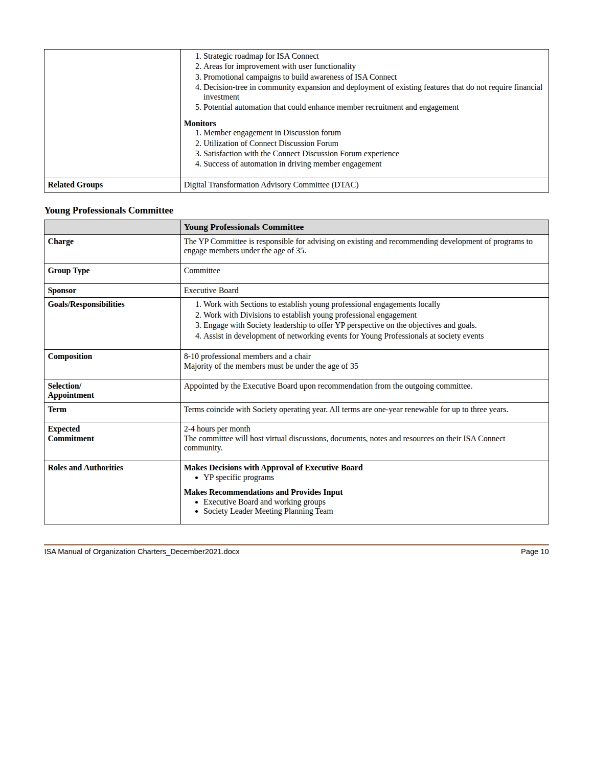| | Strategic roadmap for ISA Connect Areas for improvement with user functionality Promotional campaigns to build awareness of ISA Connect Decision-tree in community expansion and deployment of existing features that do not require financial investment Potential automation that could enhance member recruitment and engagement Monitors Member engagement in Discussion forum Utilization of Connect Discussion Forum Satisfaction with the Connect Discussion Forum experience Success of automation in driving member engagement |
| Related Groups | Digital Transformation Advisory Committee (DTAC) |
Young Professionals Committee
| | Young Professionals Committee |
| Charge | The YP Committee is responsible for advising on existing and recommending development of programs to engage members under the age of 35. |
| Group Type | Committee |
| Sponsor | Executive Board |
| Goals/Responsibilities | Work with Sections to establish young professional engagements locally Work with Divisions to establish young professional engagement Engage with Society leadership to offer YP perspective on the objectives and goals. Assist in development of networking events for Young Professionals at society events |
| Composition | 8-10 professional members and a chair Majority of the members must be under the age of 35 |
| Selection/ Appointment | Appointed by the Executive Board upon recommendation from the outgoing committee. |
| Term | Terms coincide with Society operating year. All terms are one-year renewable for up to three years. |
| Expected Commitment | 2-4 hours per month The committee will host virtual discussions, documents, notes and resources on their ISA Connect community. |
| Roles and Authorities | Makes Decisions with Approval of Executive Board YP specific programs Makes Recommendations and Provides Input Executive Board and working groups Society Leader Meeting Planning Team |
ISA Manual of Organization Charters_December2021.docx Page 10